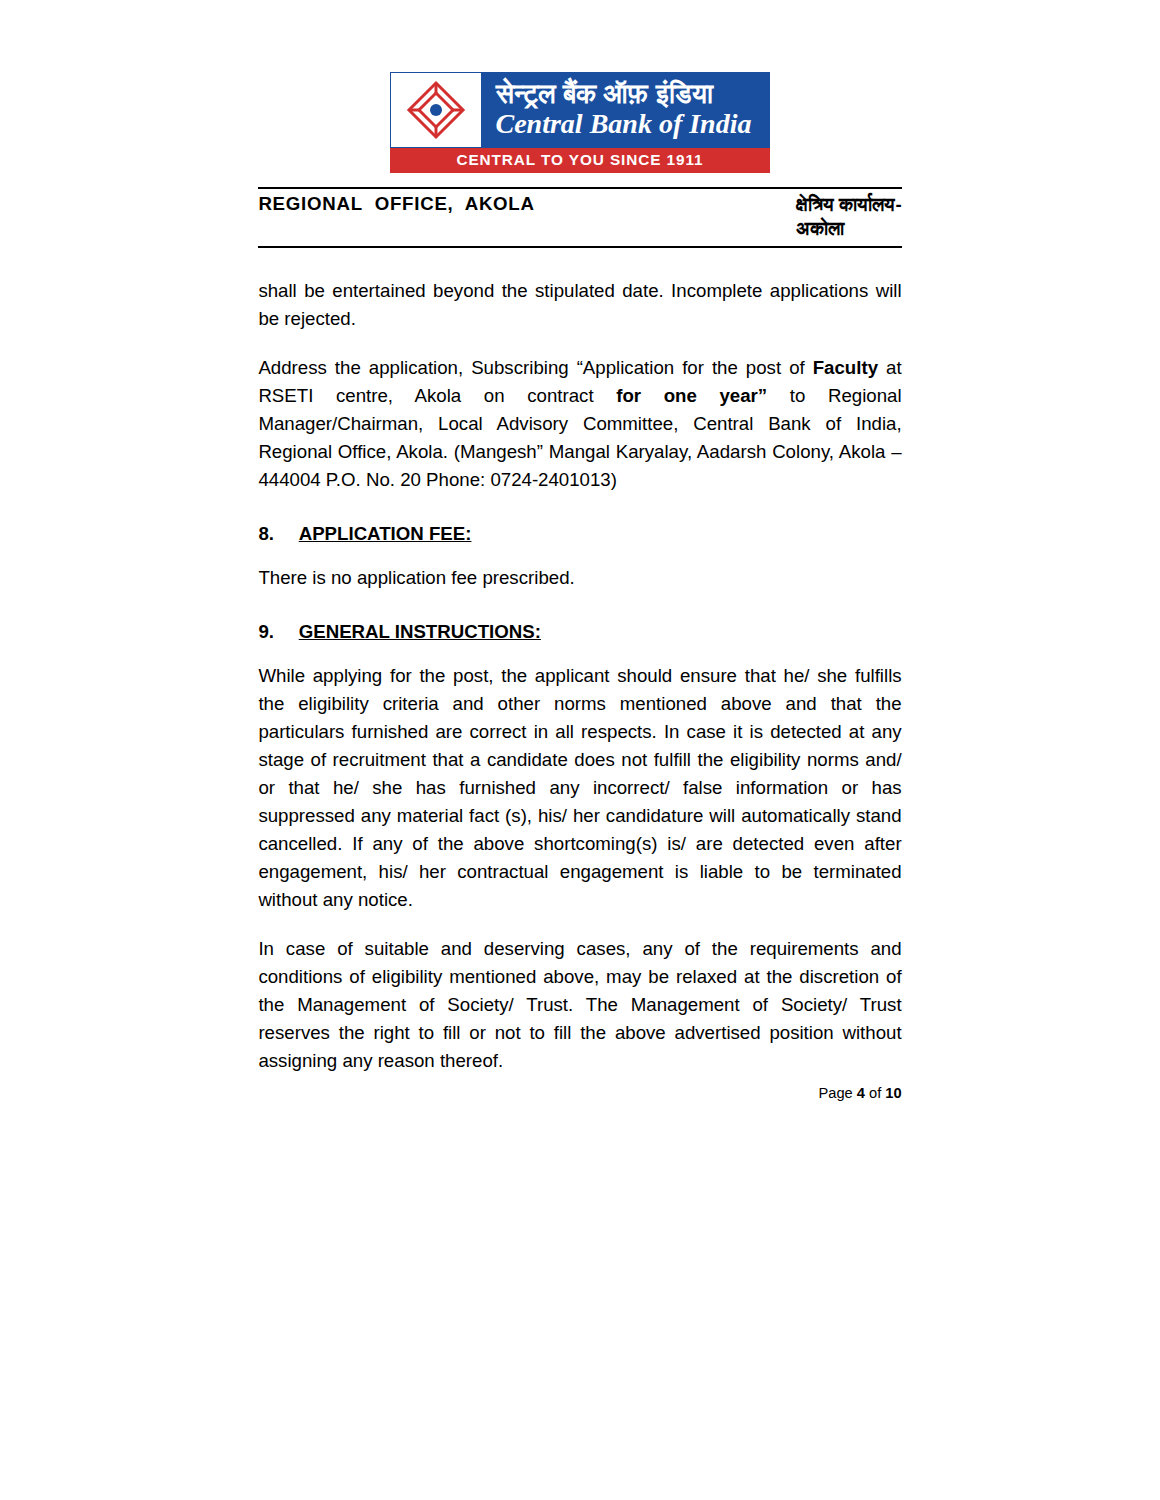सेन्ट्रल बैंक ऑफ़ इंडिया Central Bank of India
CENTRAL TO YOU SINCE 1911
REGIONAL OFFICE, AKOLA
क्षेत्रिय कार्यालय- अकोला
shall be entertained beyond the stipulated date. Incomplete applications will be rejected.
Address the application, Subscribing “Application for the post of Faculty at RSETI centre, Akola on contract for one year” to Regional Manager/Chairman, Local Advisory Committee, Central Bank of India, Regional Office, Akola. (Mangesh” Mangal Karyalay, Aadarsh Colony, Akola – 444004 P.O. No. 20 Phone: 0724-2401013)
8. APPLICATION FEE:
There is no application fee prescribed.
9. GENERAL INSTRUCTIONS:
While applying for the post, the applicant should ensure that he/ she fulfills the eligibility criteria and other norms mentioned above and that the particulars furnished are correct in all respects. In case it is detected at any stage of recruitment that a candidate does not fulfill the eligibility norms and/ or that he/ she has furnished any incorrect/ false information or has suppressed any material fact (s), his/ her candidature will automatically stand cancelled. If any of the above shortcoming(s) is/ are detected even after engagement, his/ her contractual engagement is liable to be terminated without any notice.
In case of suitable and deserving cases, any of the requirements and conditions of eligibility mentioned above, may be relaxed at the discretion of the Management of Society/ Trust. The Management of Society/ Trust reserves the right to fill or not to fill the above advertised position without assigning any reason thereof.
Page 4 of 10